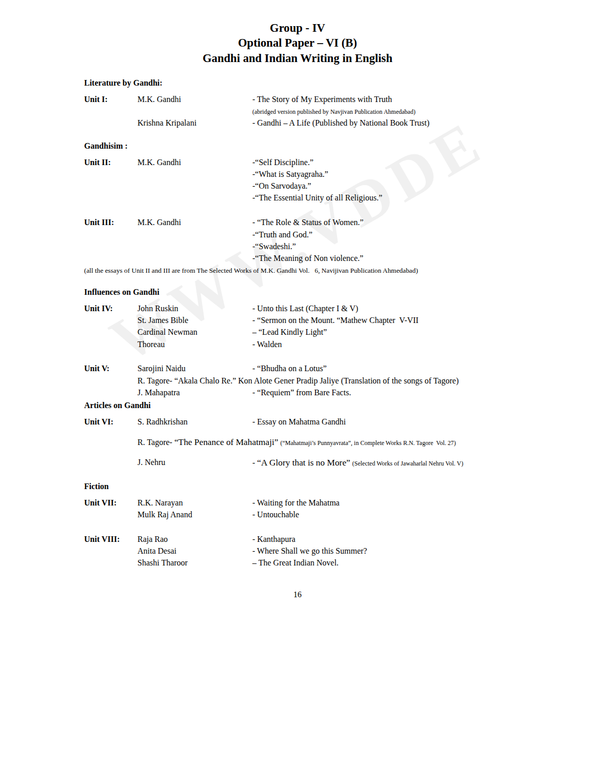WWW.VDDE
Group - IV Optional Paper – VI (B) Gandhi and Indian Writing in English
Literature by Gandhi:
| Unit I: | M.K. Gandhi | - The Story of My Experiments with Truth |
| | | (abridged version published by Navjivan Publication Ahmedabad) |
| | Krishna Kripalani | - Gandhi – A Life (Published by National Book Trust) |
Gandhisim :
| Unit II: | M.K. Gandhi | -“Self Discipline.” |
| | | -“What is Satyagraha.” |
| | | -“On Sarvodaya.” |
| | | -“The Essential Unity of all Religious.” |
| Unit III: | M.K. Gandhi | - “The Role & Status of Women.” |
| | | -“Truth and God.” |
| | | -“Swadeshi.” |
| | | -“The Meaning of Non violence.” |
(all the essays of Unit II and III are from The Selected Works of M.K. Gandhi Vol. 6, Navijivan Publication Ahmedabad)
Influences on Gandhi
| Unit IV: | John Ruskin | - Unto this Last (Chapter I & V) |
| | St. James Bible | - “Sermon on the Mount. “Mathew Chapter V-VII |
| | Cardinal Newman | – “Lead Kindly Light” |
| | Thoreau | - Walden |
| Unit V: | Sarojini Naidu | - “Bhudha on a Lotus” |
| | R. Tagore- “Akala Chalo Re.” Kon Alote Gener Pradip Jaliye (Translation of the songs of Tagore) |
| | J. Mahapatra | - “Requiem” from Bare Facts. |
Articles on Gandhi
| Unit VI: | S. Radhkrishan | - Essay on Mahatma Gandhi |
R. Tagore- “The Penance of Mahatmaji” (“Mahatmaji’s Punnyavrata”, in Complete Works R.N. Tagore Vol. 27)
| | J. Nehru | - “A Glory that is no More” (Selected Works of Jawaharlal Nehru Vol. V) |
Fiction
| Unit VII: | R.K. Narayan | - Waiting for the Mahatma |
| | Mulk Raj Anand | - Untouchable |
| Unit VIII: | Raja Rao | - Kanthapura |
| | Anita Desai | - Where Shall we go this Summer? |
| | Shashi Tharoor | – The Great Indian Novel. |
16